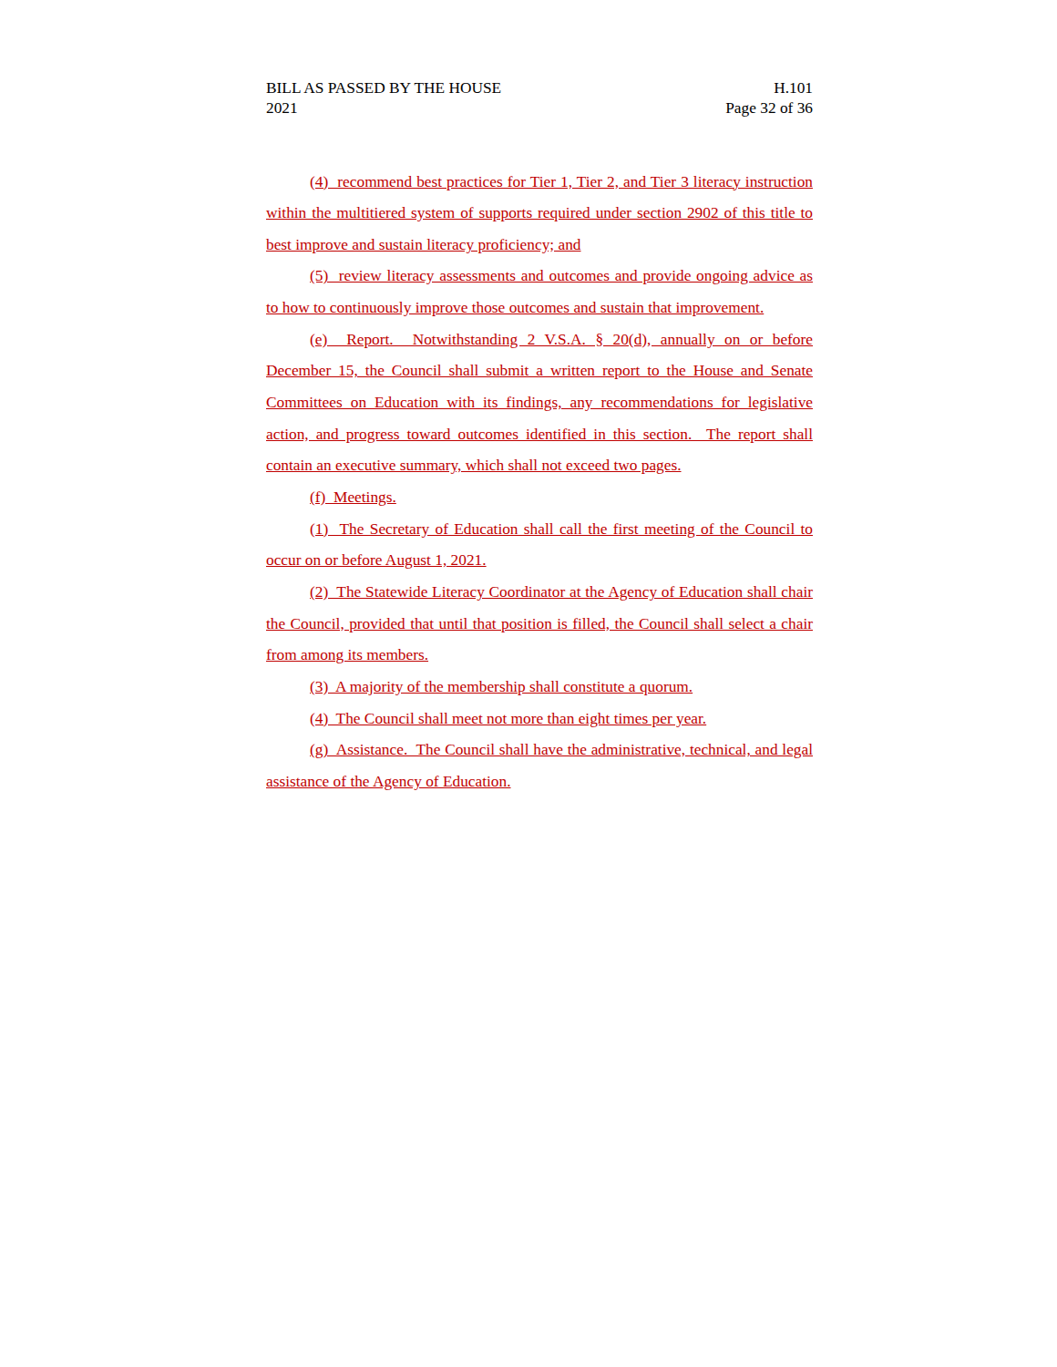BILL AS PASSED BY THE HOUSE 2021
H.101 Page 32 of 36
(4) recommend best practices for Tier 1, Tier 2, and Tier 3 literacy instruction within the multitiered system of supports required under section 2902 of this title to best improve and sustain literacy proficiency; and
(5) review literacy assessments and outcomes and provide ongoing advice as to how to continuously improve those outcomes and sustain that improvement.
(e) Report. Notwithstanding 2 V.S.A. § 20(d), annually on or before December 15, the Council shall submit a written report to the House and Senate Committees on Education with its findings, any recommendations for legislative action, and progress toward outcomes identified in this section. The report shall contain an executive summary, which shall not exceed two pages.
(f) Meetings.
(1) The Secretary of Education shall call the first meeting of the Council to occur on or before August 1, 2021.
(2) The Statewide Literacy Coordinator at the Agency of Education shall chair the Council, provided that until that position is filled, the Council shall select a chair from among its members.
(3) A majority of the membership shall constitute a quorum.
(4) The Council shall meet not more than eight times per year.
(g) Assistance. The Council shall have the administrative, technical, and legal assistance of the Agency of Education.